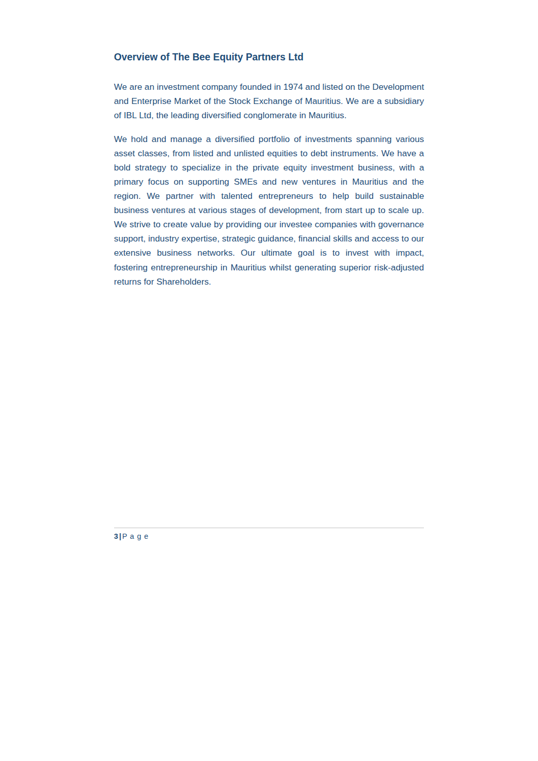Overview of The Bee Equity Partners Ltd
We are an investment company founded in 1974 and listed on the Development and Enterprise Market of the Stock Exchange of Mauritius. We are a subsidiary of IBL Ltd, the leading diversified conglomerate in Mauritius.
We hold and manage a diversified portfolio of investments spanning various asset classes, from listed and unlisted equities to debt instruments. We have a bold strategy to specialize in the private equity investment business, with a primary focus on supporting SMEs and new ventures in Mauritius and the region. We partner with talented entrepreneurs to help build sustainable business ventures at various stages of development, from start up to scale up. We strive to create value by providing our investee companies with governance support, industry expertise, strategic guidance, financial skills and access to our extensive business networks. Our ultimate goal is to invest with impact, fostering entrepreneurship in Mauritius whilst generating superior risk-adjusted returns for Shareholders.
3|P a g e